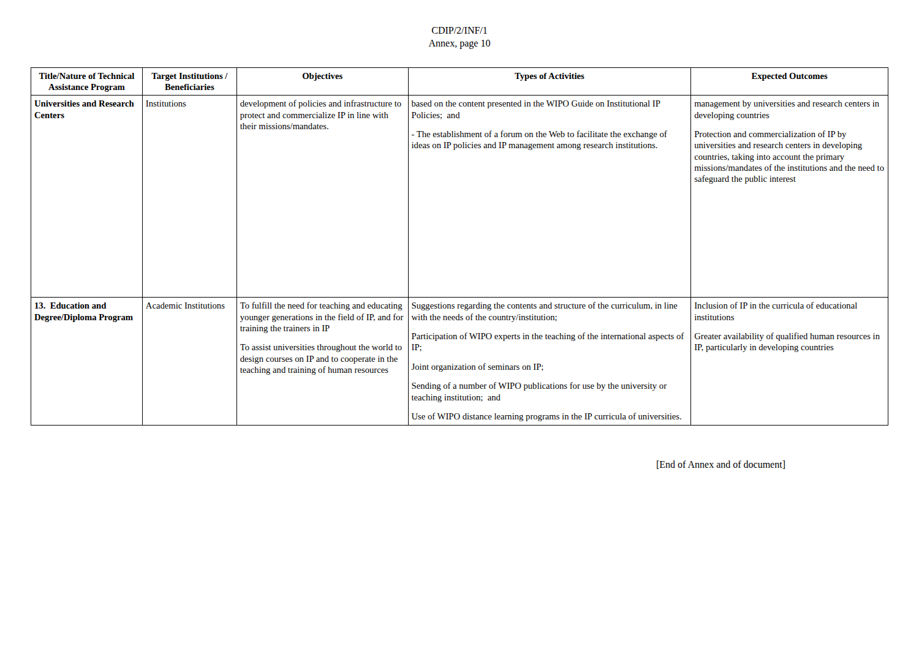CDIP/2/INF/1
Annex, page 10
| Title/Nature of Technical Assistance Program | Target Institutions / Beneficiaries | Objectives | Types of Activities | Expected Outcomes |
| --- | --- | --- | --- | --- |
| Universities and Research Centers | Institutions | development of policies and infrastructure to protect and commercialize IP in line with their missions/mandates. | based on the content presented in the WIPO Guide on Institutional IP Policies; and - The establishment of a forum on the Web to facilitate the exchange of ideas on IP policies and IP management among research institutions. | management by universities and research centers in developing countries Protection and commercialization of IP by universities and research centers in developing countries, taking into account the primary missions/mandates of the institutions and the need to safeguard the public interest |
| 13. Education and Degree/Diploma Program | Academic Institutions | To fulfill the need for teaching and educating younger generations in the field of IP, and for training the trainers in IP To assist universities throughout the world to design courses on IP and to cooperate in the teaching and training of human resources | Suggestions regarding the contents and structure of the curriculum, in line with the needs of the country/institution; Participation of WIPO experts in the teaching of the international aspects of IP; Joint organization of seminars on IP; Sending of a number of WIPO publications for use by the university or teaching institution; and Use of WIPO distance learning programs in the IP curricula of universities. | Inclusion of IP in the curricula of educational institutions Greater availability of qualified human resources in IP, particularly in developing countries |
[End of Annex and of document]